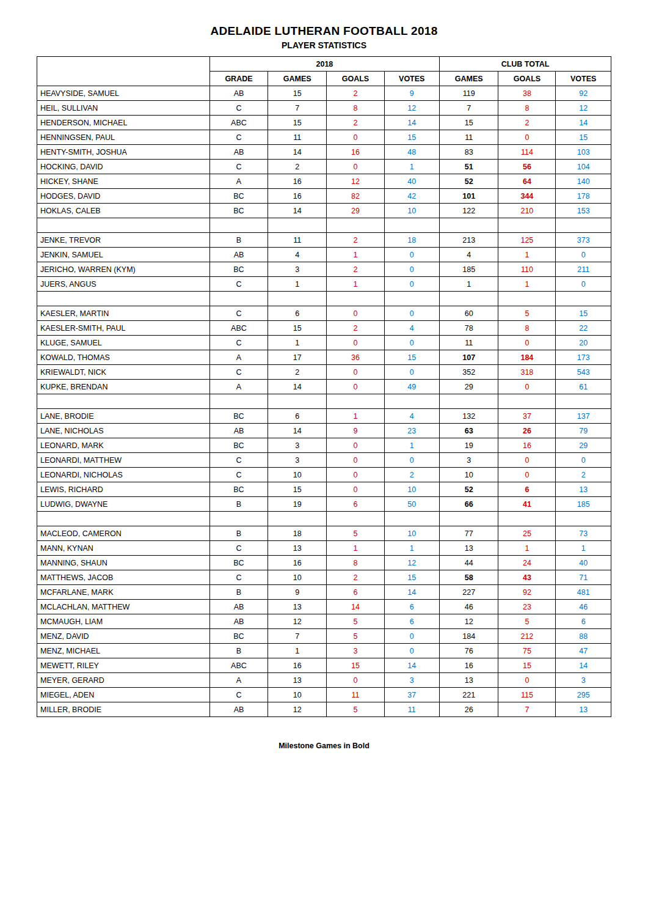ADELAIDE LUTHERAN FOOTBALL 2018
PLAYER STATISTICS
| | 2018 | CLUB TOTAL |
| --- | --- | --- |
| GRADE | GAMES | GOALS | VOTES | GAMES | GOALS | VOTES |
| HEAVYSIDE, SAMUEL | AB | 15 | 2 | 9 | 119 | 38 | 92 |
| HEIL, SULLIVAN | C | 7 | 8 | 12 | 7 | 8 | 12 |
| HENDERSON, MICHAEL | ABC | 15 | 2 | 14 | 15 | 2 | 14 |
| HENNINGSEN, PAUL | C | 11 | 0 | 15 | 11 | 0 | 15 |
| HENTY-SMITH, JOSHUA | AB | 14 | 16 | 48 | 83 | 114 | 103 |
| HOCKING, DAVID | C | 2 | 0 | 1 | 51 | 56 | 104 |
| HICKEY, SHANE | A | 16 | 12 | 40 | 52 | 64 | 140 |
| HODGES, DAVID | BC | 16 | 82 | 42 | 101 | 344 | 178 |
| HOKLAS, CALEB | BC | 14 | 29 | 10 | 122 | 210 | 153 |
| JENKE, TREVOR | B | 11 | 2 | 18 | 213 | 125 | 373 |
| JENKIN, SAMUEL | AB | 4 | 1 | 0 | 4 | 1 | 0 |
| JERICHO, WARREN (KYM) | BC | 3 | 2 | 0 | 185 | 110 | 211 |
| JUERS, ANGUS | C | 1 | 1 | 0 | 1 | 1 | 0 |
| KAESLER, MARTIN | C | 6 | 0 | 0 | 60 | 5 | 15 |
| KAESLER-SMITH, PAUL | ABC | 15 | 2 | 4 | 78 | 8 | 22 |
| KLUGE, SAMUEL | C | 1 | 0 | 0 | 11 | 0 | 20 |
| KOWALD, THOMAS | A | 17 | 36 | 15 | 107 | 184 | 173 |
| KRIEWALDT, NICK | C | 2 | 0 | 0 | 352 | 318 | 543 |
| KUPKE, BRENDAN | A | 14 | 0 | 49 | 29 | 0 | 61 |
| LANE, BRODIE | BC | 6 | 1 | 4 | 132 | 37 | 137 |
| LANE, NICHOLAS | AB | 14 | 9 | 23 | 63 | 26 | 79 |
| LEONARD, MARK | BC | 3 | 0 | 1 | 19 | 16 | 29 |
| LEONARDI, MATTHEW | C | 3 | 0 | 0 | 3 | 0 | 0 |
| LEONARDI, NICHOLAS | C | 10 | 0 | 2 | 10 | 0 | 2 |
| LEWIS, RICHARD | BC | 15 | 0 | 10 | 52 | 6 | 13 |
| LUDWIG, DWAYNE | B | 19 | 6 | 50 | 66 | 41 | 185 |
| MACLEOD, CAMERON | B | 18 | 5 | 10 | 77 | 25 | 73 |
| MANN, KYNAN | C | 13 | 1 | 1 | 13 | 1 | 1 |
| MANNING, SHAUN | BC | 16 | 8 | 12 | 44 | 24 | 40 |
| MATTHEWS, JACOB | C | 10 | 2 | 15 | 58 | 43 | 71 |
| MCFARLANE, MARK | B | 9 | 6 | 14 | 227 | 92 | 481 |
| MCLACHLAN, MATTHEW | AB | 13 | 14 | 6 | 46 | 23 | 46 |
| MCMAUGH, LIAM | AB | 12 | 5 | 6 | 12 | 5 | 6 |
| MENZ, DAVID | BC | 7 | 5 | 0 | 184 | 212 | 88 |
| MENZ, MICHAEL | B | 1 | 3 | 0 | 76 | 75 | 47 |
| MEWETT, RILEY | ABC | 16 | 15 | 14 | 16 | 15 | 14 |
| MEYER, GERARD | A | 13 | 0 | 3 | 13 | 0 | 3 |
| MIEGEL, ADEN | C | 10 | 11 | 37 | 221 | 115 | 295 |
| MILLER, BRODIE | AB | 12 | 5 | 11 | 26 | 7 | 13 |
Milestone Games in Bold